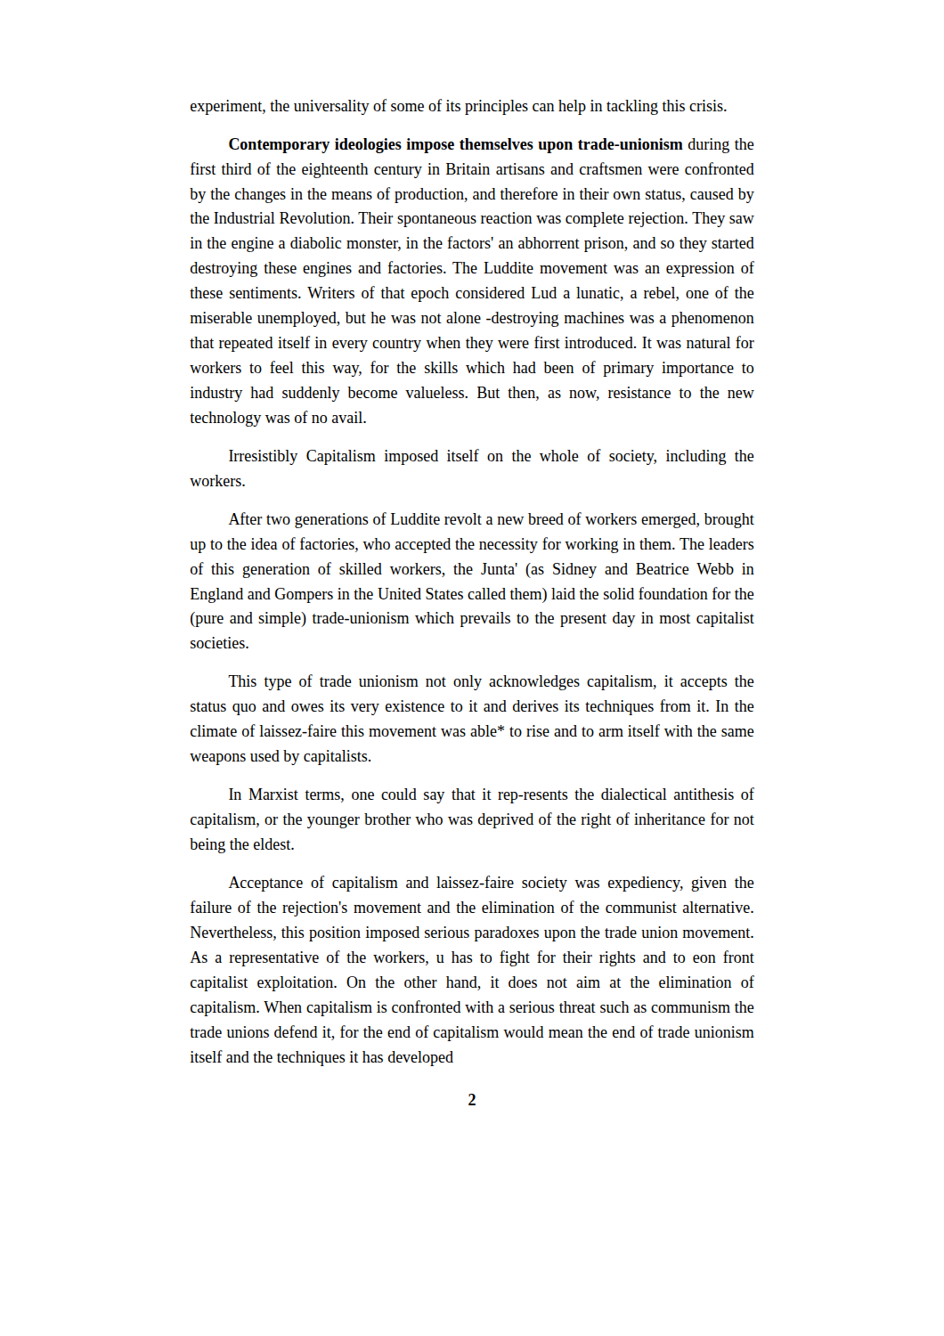experiment, the universality of some of its principles can help in tackling this crisis.
Contemporary ideologies impose themselves upon trade-unionism during the first third of the eighteenth century in Britain artisans and craftsmen were confronted by the changes in the means of production, and therefore in their own status, caused by the Industrial Revolution. Their spontaneous reaction was complete rejection. They saw in the engine a diabolic monster, in the factors' an abhorrent prison, and so they started destroying these engines and factories. The Luddite movement was an expression of these sentiments. Writers of that epoch considered Lud a lunatic, a rebel, one of the miserable unemployed, but he was not alone -destroying machines was a phenomenon that repeated itself in every country when they were first introduced. It was natural for workers to feel this way, for the skills which had been of primary importance to industry had suddenly become valueless. But then, as now, resistance to the new technology was of no avail.
Irresistibly Capitalism imposed itself on the whole of society, including the workers.
After two generations of Luddite revolt a new breed of workers emerged, brought up to the idea of factories, who accepted the necessity for working in them. The leaders of this generation of skilled workers, the Junta' (as Sidney and Beatrice Webb in England and Gompers in the United States called them) laid the solid foundation for the (pure and simple) trade-unionism which prevails to the present day in most capitalist societies.
This type of trade unionism not only acknowledges capitalism, it accepts the status quo and owes its very existence to it and derives its techniques from it. In the climate of laissez-faire this movement was able* to rise and to arm itself with the same weapons used by capitalists.
In Marxist terms, one could say that it rep-resents the dialectical antithesis of capitalism, or the younger brother who was deprived of the right of inheritance for not being the eldest.
Acceptance of capitalism and laissez-faire society was expediency, given the failure of the rejection's movement and the elimination of the communist alternative. Nevertheless, this position imposed serious paradoxes upon the trade union movement. As a representative of the workers, u has to fight for their rights and to eon front capitalist exploitation. On the other hand, it does not aim at the elimination of capitalism. When capitalism is confronted with a serious threat such as communism the trade unions defend it, for the end of capitalism would mean the end of trade unionism itself and the techniques it has developed
2